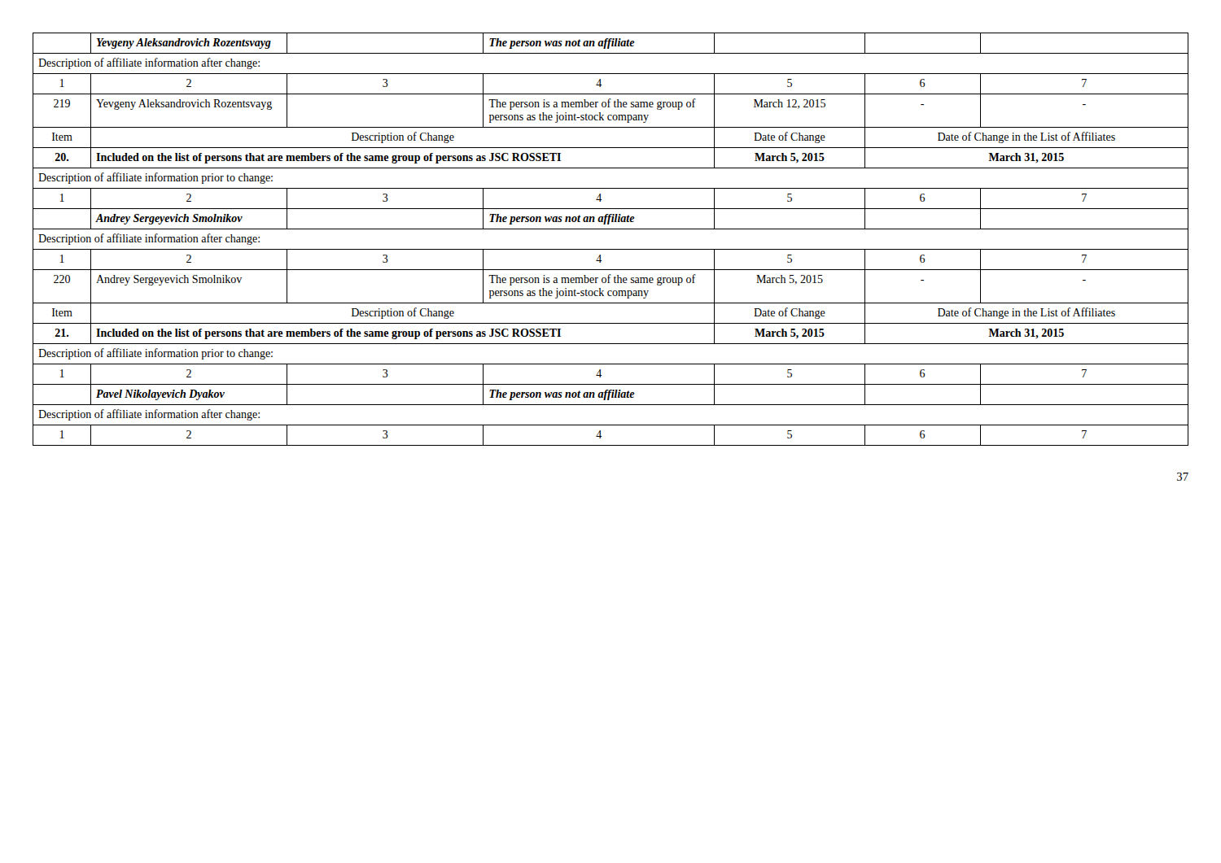| | Yevgeny Aleksandrovich Rozentsvayg | | The person was not an affiliate | | | |
| Description of affiliate information after change: |
| 1 | 2 | 3 | 4 | 5 | 6 | 7 |
| 219 | Yevgeny Aleksandrovich Rozentsvayg | | The person is a member of the same group of persons as the joint-stock company | March 12, 2015 | - | - |
| Item | Description of Change | Date of Change | Date of Change in the List of Affiliates |
| 20. | Included on the list of persons that are members of the same group of persons as JSC ROSSETI | March 5, 2015 | March 31, 2015 |
| Description of affiliate information prior to change: |
| 1 | 2 | 3 | 4 | 5 | 6 | 7 |
| | Andrey Sergeyevich Smolnikov | | The person was not an affiliate | | | |
| Description of affiliate information after change: |
| 1 | 2 | 3 | 4 | 5 | 6 | 7 |
| 220 | Andrey Sergeyevich Smolnikov | | The person is a member of the same group of persons as the joint-stock company | March 5, 2015 | - | - |
| Item | Description of Change | Date of Change | Date of Change in the List of Affiliates |
| 21. | Included on the list of persons that are members of the same group of persons as JSC ROSSETI | March 5, 2015 | March 31, 2015 |
| Description of affiliate information prior to change: |
| 1 | 2 | 3 | 4 | 5 | 6 | 7 |
| | Pavel Nikolayevich Dyakov | | The person was not an affiliate | | | |
| Description of affiliate information after change: |
| 1 | 2 | 3 | 4 | 5 | 6 | 7 |
37